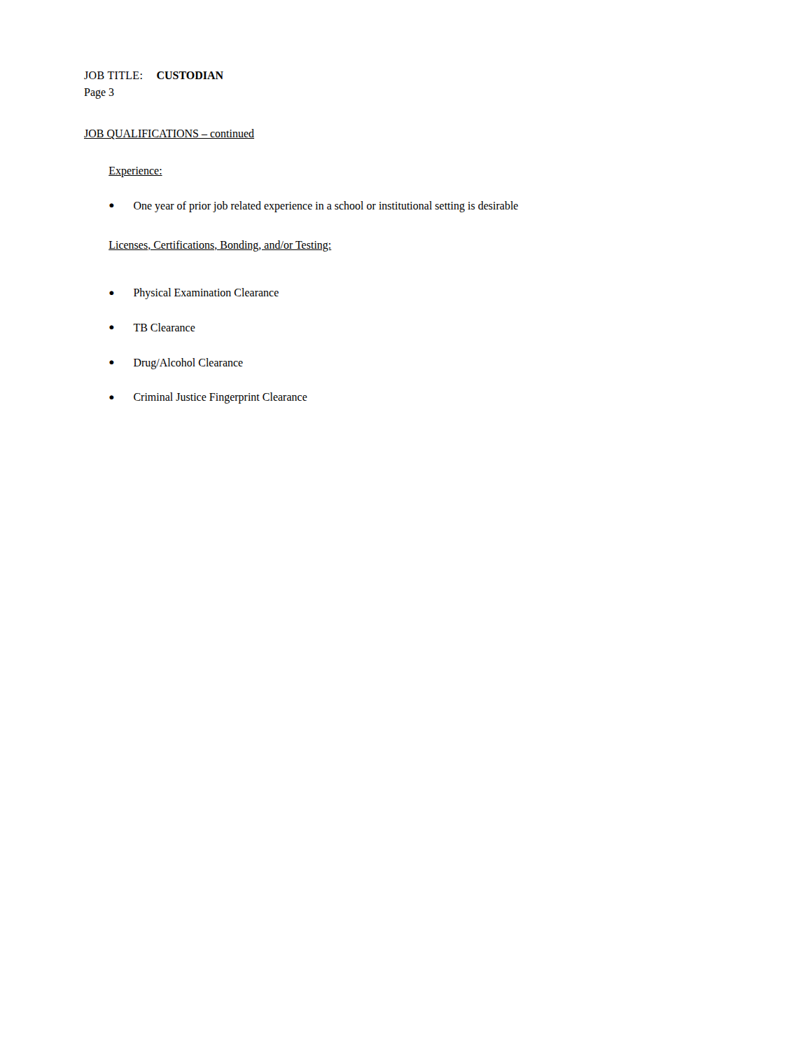JOB TITLE: CUSTODIAN
Page 3
JOB QUALIFICATIONS – continued
Experience:
One year of prior job related experience in a school or institutional setting is desirable
Licenses, Certifications, Bonding, and/or Testing:
Physical Examination Clearance
TB Clearance
Drug/Alcohol Clearance
Criminal Justice Fingerprint Clearance